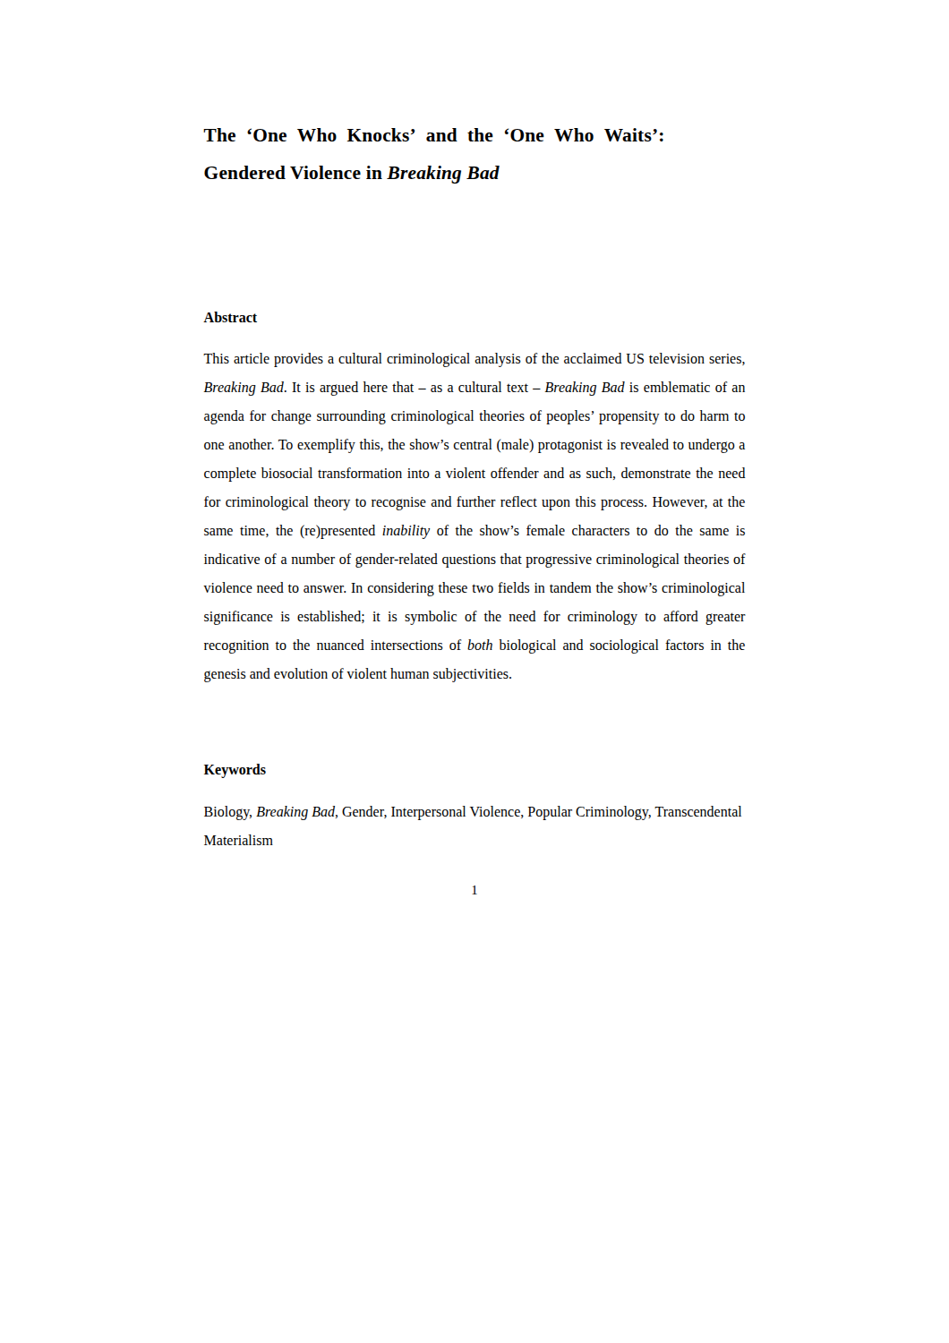The ‘One Who Knocks’ and the ‘One Who Waits’:
Gendered Violence in Breaking Bad
Abstract
This article provides a cultural criminological analysis of the acclaimed US television series, Breaking Bad. It is argued here that – as a cultural text – Breaking Bad is emblematic of an agenda for change surrounding criminological theories of peoples’ propensity to do harm to one another. To exemplify this, the show’s central (male) protagonist is revealed to undergo a complete biosocial transformation into a violent offender and as such, demonstrate the need for criminological theory to recognise and further reflect upon this process. However, at the same time, the (re)presented inability of the show’s female characters to do the same is indicative of a number of gender-related questions that progressive criminological theories of violence need to answer. In considering these two fields in tandem the show’s criminological significance is established; it is symbolic of the need for criminology to afford greater recognition to the nuanced intersections of both biological and sociological factors in the genesis and evolution of violent human subjectivities.
Keywords
Biology, Breaking Bad, Gender, Interpersonal Violence, Popular Criminology, Transcendental Materialism
1